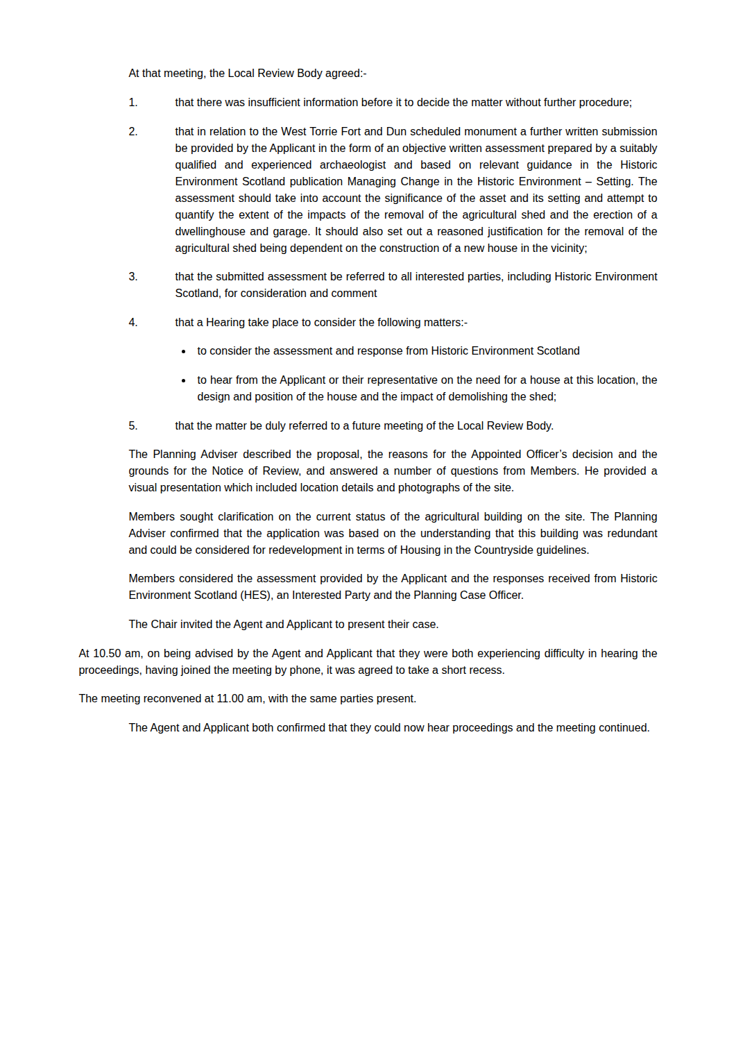At that meeting, the Local Review Body agreed:-
1. that there was insufficient information before it to decide the matter without further procedure;
2. that in relation to the West Torrie Fort and Dun scheduled monument a further written submission be provided by the Applicant in the form of an objective written assessment prepared by a suitably qualified and experienced archaeologist and based on relevant guidance in the Historic Environment Scotland publication Managing Change in the Historic Environment – Setting. The assessment should take into account the significance of the asset and its setting and attempt to quantify the extent of the impacts of the removal of the agricultural shed and the erection of a dwellinghouse and garage. It should also set out a reasoned justification for the removal of the agricultural shed being dependent on the construction of a new house in the vicinity;
3. that the submitted assessment be referred to all interested parties, including Historic Environment Scotland, for consideration and comment
4. that a Hearing take place to consider the following matters:-
to consider the assessment and response from Historic Environment Scotland
to hear from the Applicant or their representative on the need for a house at this location, the design and position of the house and the impact of demolishing the shed;
5. that the matter be duly referred to a future meeting of the Local Review Body.
The Planning Adviser described the proposal, the reasons for the Appointed Officer’s decision and the grounds for the Notice of Review, and answered a number of questions from Members. He provided a visual presentation which included location details and photographs of the site.
Members sought clarification on the current status of the agricultural building on the site. The Planning Adviser confirmed that the application was based on the understanding that this building was redundant and could be considered for redevelopment in terms of Housing in the Countryside guidelines.
Members considered the assessment provided by the Applicant and the responses received from Historic Environment Scotland (HES), an Interested Party and the Planning Case Officer.
The Chair invited the Agent and Applicant to present their case.
At 10.50 am, on being advised by the Agent and Applicant that they were both experiencing difficulty in hearing the proceedings, having joined the meeting by phone, it was agreed to take a short recess.
The meeting reconvened at 11.00 am, with the same parties present.
The Agent and Applicant both confirmed that they could now hear proceedings and the meeting continued.